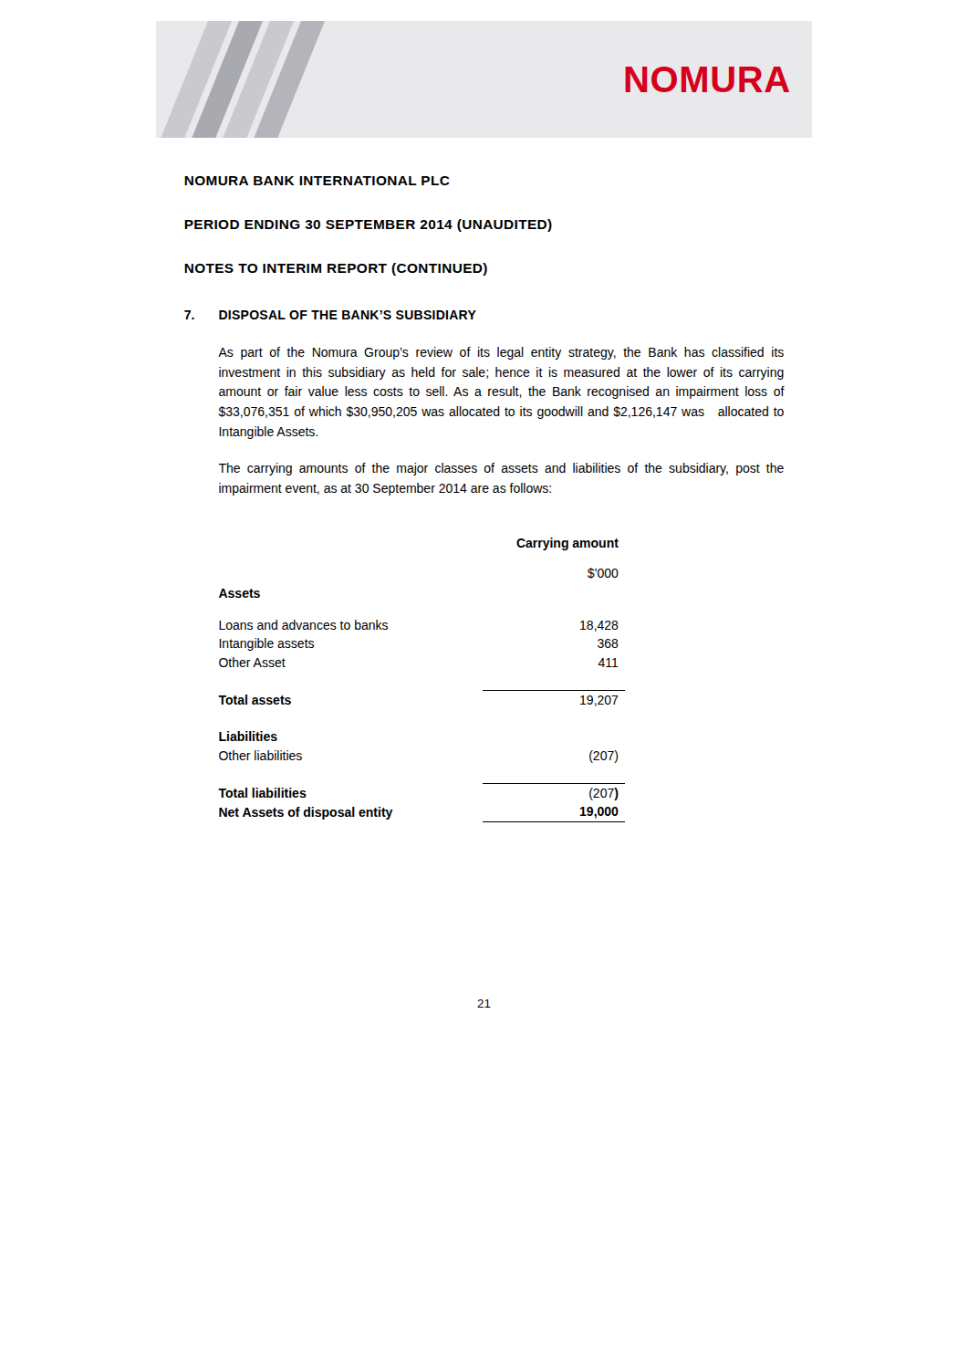NOMURA
NOMURA BANK INTERNATIONAL PLC
PERIOD ENDING 30 SEPTEMBER 2014 (UNAUDITED)
NOTES TO INTERIM REPORT (CONTINUED)
7.
DISPOSAL OF THE BANK’S SUBSIDIARY
As part of the Nomura Group’s review of its legal entity strategy, the Bank has classified its investment in this subsidiary as held for sale; hence it is measured at the lower of its carrying amount or fair value less costs to sell. As a result, the Bank recognised an impairment loss of $33,076,351 of which $30,950,205 was allocated to its goodwill and $2,126,147 was allocated to Intangible Assets.
The carrying amounts of the major classes of assets and liabilities of the subsidiary, post the impairment event, as at 30 September 2014 are as follows:
| | Carrying amount |
| | $’000 |
| Assets | |
| Loans and advances to banks | 18,428 |
| Intangible assets | 368 |
| Other Asset | 411 |
| Total assets | 19,207 |
| Liabilities | |
| Other liabilities | (207) |
| Total liabilities | (207 ) |
| Net Assets of disposal entity | 19,000 |
21